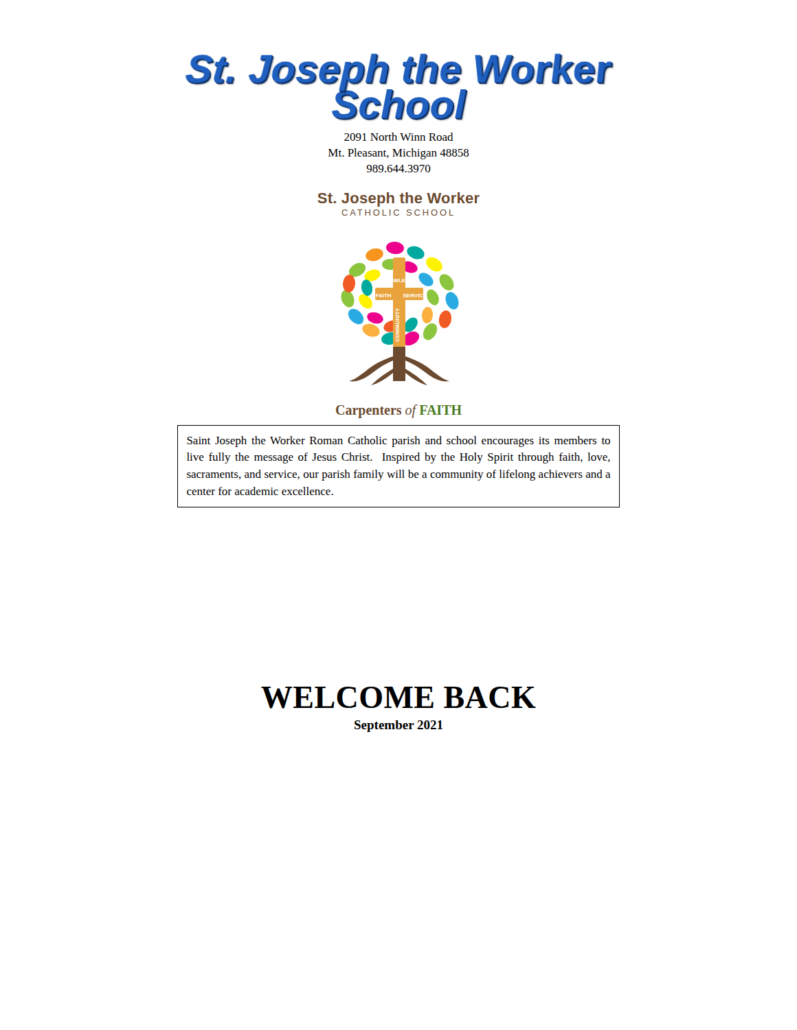St. Joseph the Worker School
2091 North Winn Road
Mt. Pleasant, Michigan 48858
989.644.3970
St. Joseph the Worker
CATHOLIC SCHOOL
KNOWLEDGE FAITH SERVICE COMMUNITY
Carpenters of FAITH
Saint Joseph the Worker Roman Catholic parish and school encourages its members to live fully the message of Jesus Christ. Inspired by the Holy Spirit through faith, love, sacraments, and service, our parish family will be a community of lifelong achievers and a center for academic excellence.
WELCOME BACK
September 2021